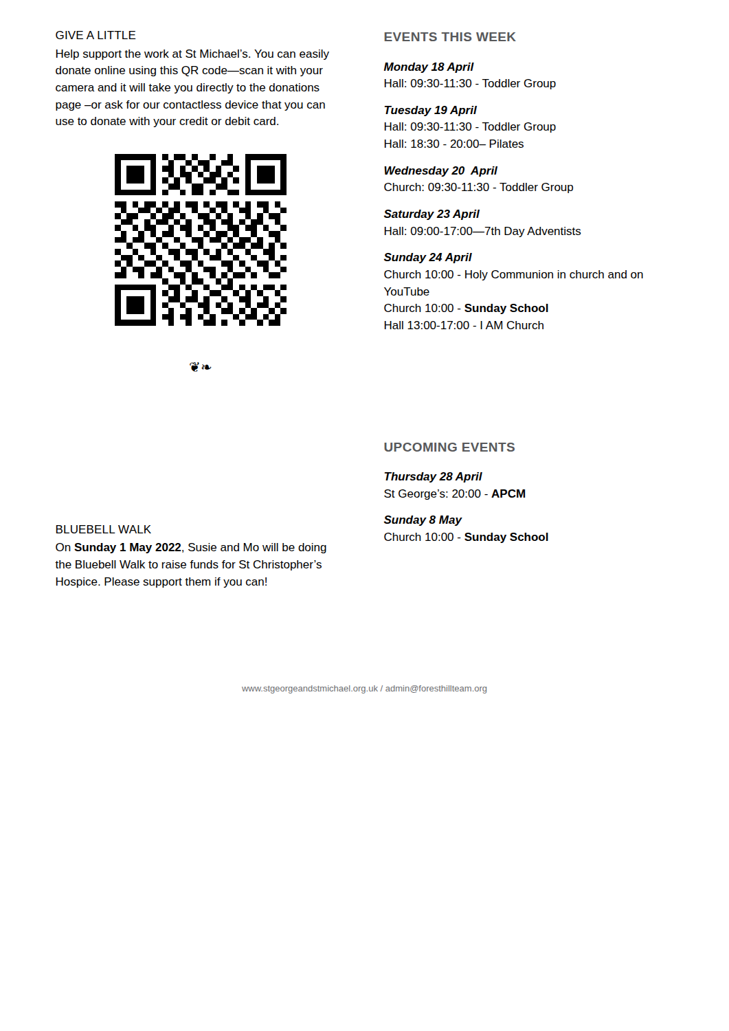GIVE A LITTLE
Help support the work at St Michael’s. You can easily donate online using this QR code—scan it with your camera and it will take you directly to the donations page –or ask for our contactless device that you can use to donate with your credit or debit card.
❦❧
BLUEBELL WALK
On Sunday 1 May 2022, Susie and Mo will be doing the Bluebell Walk to raise funds for St Christopher’s Hospice. Please support them if you can!
Events this week
Monday 18 April
Hall: 09:30-11:30 - Toddler Group
Tuesday 19 April
Hall: 09:30-11:30 - Toddler Group
Hall: 18:30 - 20:00– Pilates
Wednesday 20 April
Church: 09:30-11:30 - Toddler Group
Saturday 23 April
Hall: 09:00-17:00—7th Day Adventists
Sunday 24 April
Church 10:00 - Holy Communion in church and on YouTube
Church 10:00 - Sunday School
Hall 13:00-17:00 - I AM Church
Upcoming events
Thursday 28 April
St George’s: 20:00 - APCM
Sunday 8 May
Church 10:00 - Sunday School
www.stgeorgeandstmichael.org.uk / admin@foresthillteam.org